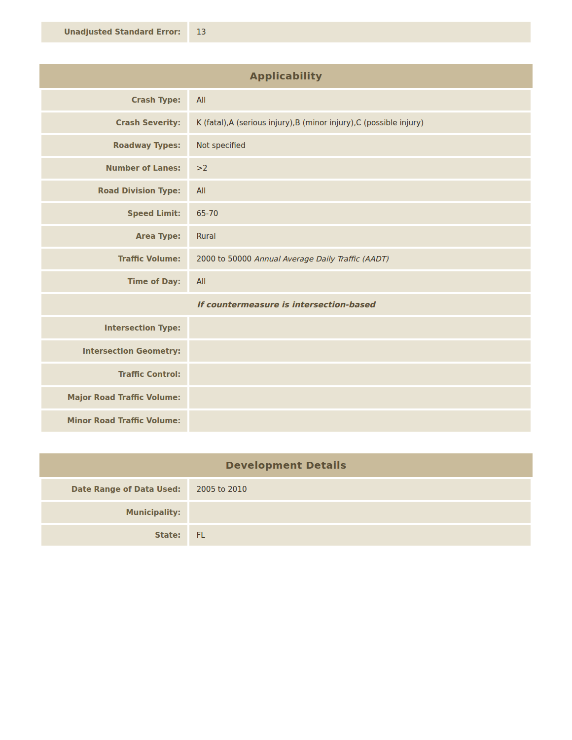| Unadjusted Standard Error: | 13 |
Applicability
| Crash Type: | All |
| Crash Severity: | K (fatal),A (serious injury),B (minor injury),C (possible injury) |
| Roadway Types: | Not specified |
| Number of Lanes: | >2 |
| Road Division Type: | All |
| Speed Limit: | 65-70 |
| Area Type: | Rural |
| Traffic Volume: | 2000 to 50000 Annual Average Daily Traffic (AADT) |
| Time of Day: | All |
| If countermeasure is intersection-based |
| Intersection Type: | |
| Intersection Geometry: | |
| Traffic Control: | |
| Major Road Traffic Volume: | |
| Minor Road Traffic Volume: | |
Development Details
| Date Range of Data Used: | 2005 to 2010 |
| Municipality: | |
| State: | FL |